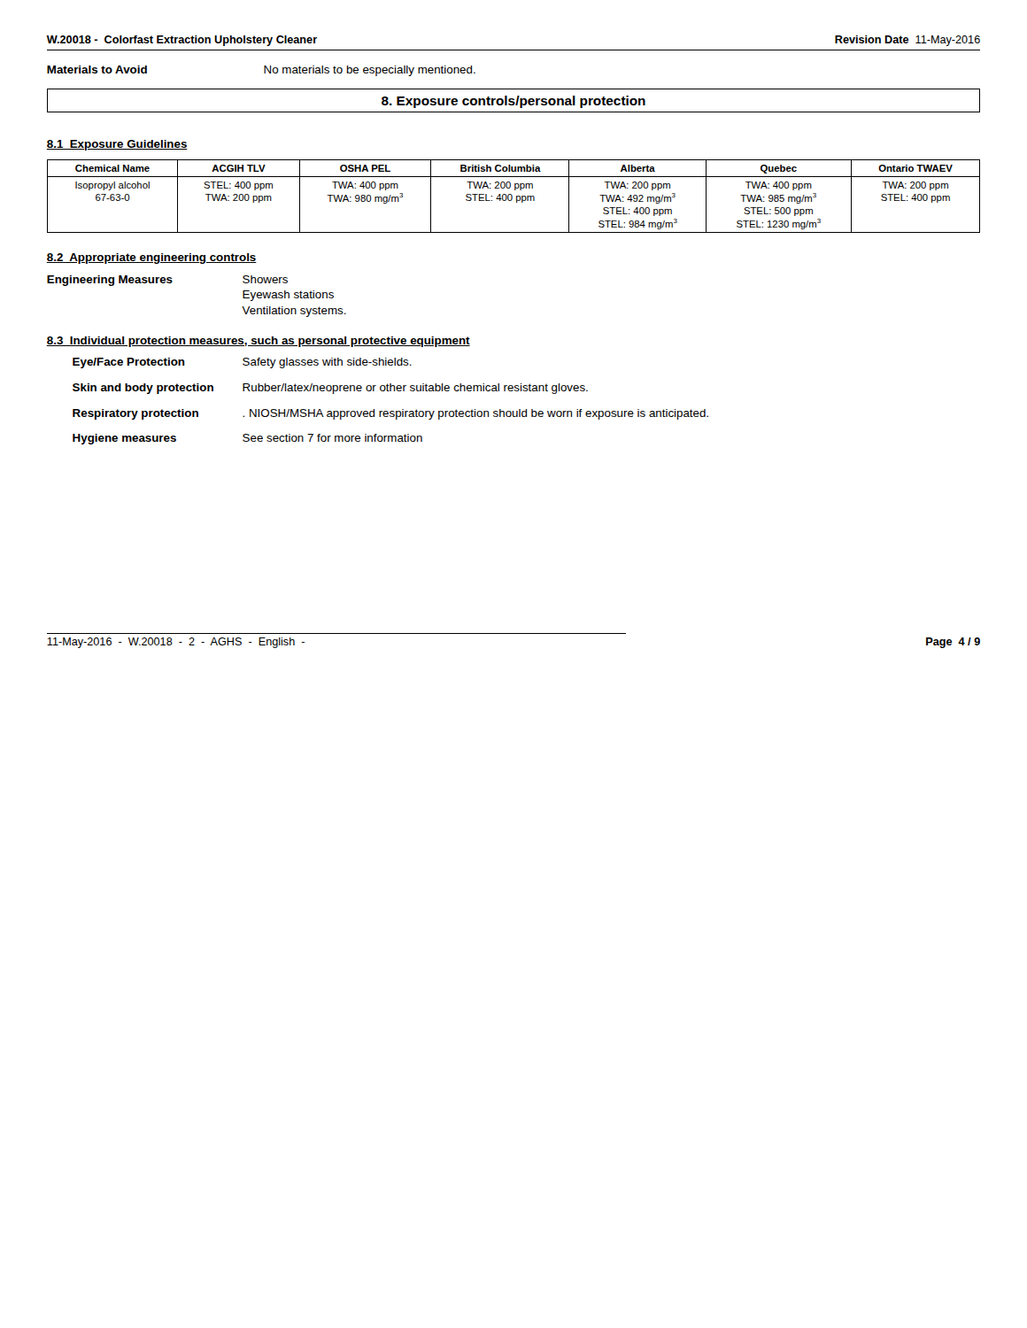W.20018 - Colorfast Extraction Upholstery Cleaner
Revision Date 11-May-2016
Materials to Avoid
No materials to be especially mentioned.
8. Exposure controls/personal protection
8.1 Exposure Guidelines
| Chemical Name | ACGIH TLV | OSHA PEL | British Columbia | Alberta | Quebec | Ontario TWAEV |
| --- | --- | --- | --- | --- | --- | --- |
| Isopropyl alcohol 67-63-0 | STEL: 400 ppm TWA: 200 ppm | TWA: 400 ppm TWA: 980 mg/m 3 | TWA: 200 ppm STEL: 400 ppm | TWA: 200 ppm TWA: 492 mg/m 3 STEL: 400 ppm STEL: 984 mg/m 3 | TWA: 400 ppm TWA: 985 mg/m 3 STEL: 500 ppm STEL: 1230 mg/m 3 | TWA: 200 ppm STEL: 400 ppm |
8.2 Appropriate engineering controls
Engineering Measures
Showers
Eyewash stations
Ventilation systems.
8.3 Individual protection measures, such as personal protective equipment
Eye/Face Protection
Safety glasses with side-shields.
Skin and body protection
Rubber/latex/neoprene or other suitable chemical resistant gloves.
Respiratory protection
. NIOSH/MSHA approved respiratory protection should be worn if exposure is anticipated.
Hygiene measures
See section 7 for more information
11-May-2016 - W.20018 - 2 - AGHS - English -
Page 4 / 9